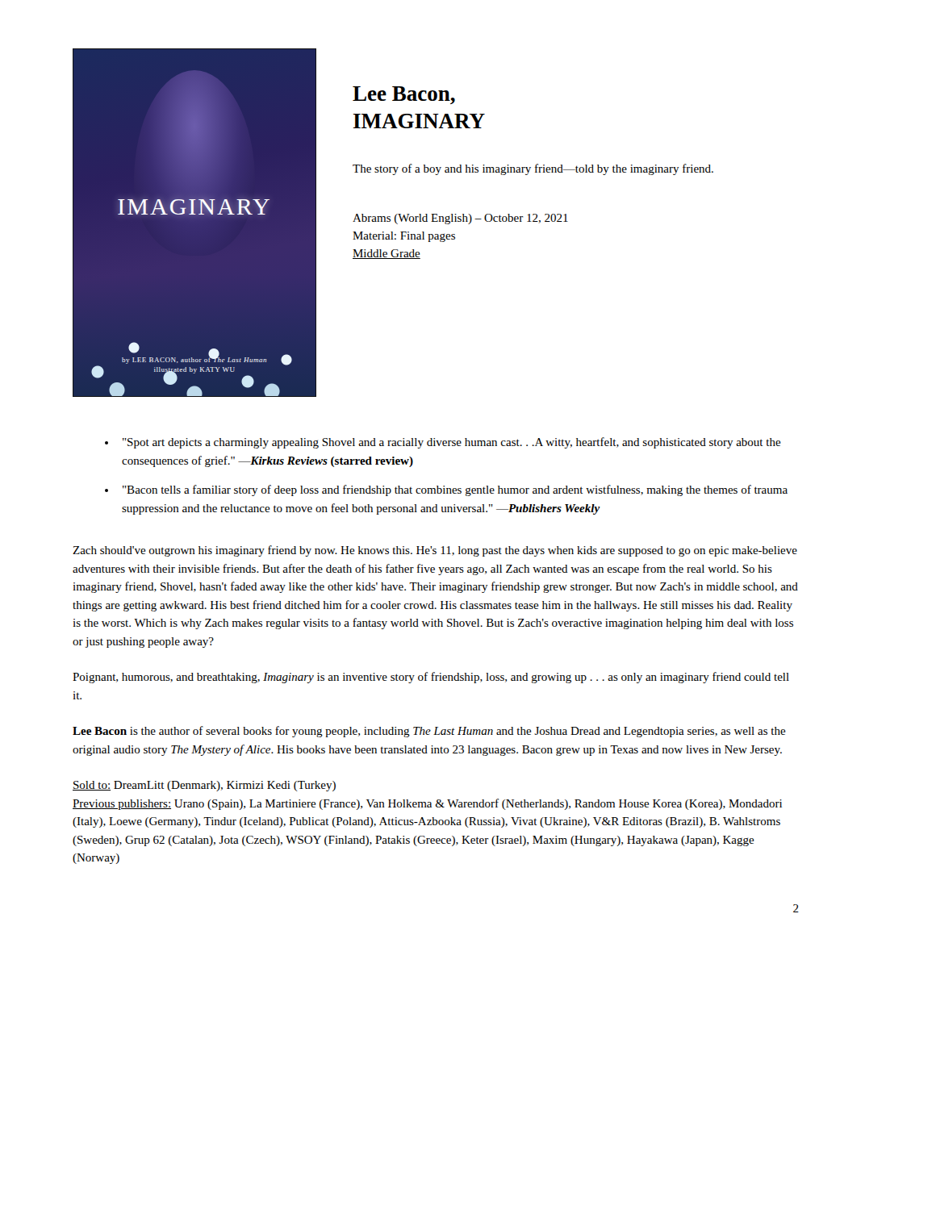IMAGINARY
by LEE BACON, author of The Last Human
illustrated by KATY WU
Lee Bacon,
IMAGINARY
The story of a boy and his imaginary friend—told by the imaginary friend.
Abrams (World English) – October 12, 2021
Material: Final pages
Middle Grade
"Spot art depicts a charmingly appealing Shovel and a racially diverse human cast. . .A witty, heartfelt, and sophisticated story about the consequences of grief." —Kirkus Reviews (starred review)
"Bacon tells a familiar story of deep loss and friendship that combines gentle humor and ardent wistfulness, making the themes of trauma suppression and the reluctance to move on feel both personal and universal." —Publishers Weekly
Zach should've outgrown his imaginary friend by now. He knows this. He's 11, long past the days when kids are supposed to go on epic make-believe adventures with their invisible friends. But after the death of his father five years ago, all Zach wanted was an escape from the real world. So his imaginary friend, Shovel, hasn't faded away like the other kids' have. Their imaginary friendship grew stronger. But now Zach's in middle school, and things are getting awkward. His best friend ditched him for a cooler crowd. His classmates tease him in the hallways. He still misses his dad. Reality is the worst. Which is why Zach makes regular visits to a fantasy world with Shovel. But is Zach's overactive imagination helping him deal with loss or just pushing people away?
Poignant, humorous, and breathtaking, Imaginary is an inventive story of friendship, loss, and growing up . . . as only an imaginary friend could tell it.
Lee Bacon is the author of several books for young people, including The Last Human and the Joshua Dread and Legendtopia series, as well as the original audio story The Mystery of Alice. His books have been translated into 23 languages. Bacon grew up in Texas and now lives in New Jersey.
Sold to: DreamLitt (Denmark), Kirmizi Kedi (Turkey)
Previous publishers: Urano (Spain), La Martiniere (France), Van Holkema & Warendorf (Netherlands), Random House Korea (Korea), Mondadori (Italy), Loewe (Germany), Tindur (Iceland), Publicat (Poland), Atticus-Azbooka (Russia), Vivat (Ukraine), V&R Editoras (Brazil), B. Wahlstroms (Sweden), Grup 62 (Catalan), Jota (Czech), WSOY (Finland), Patakis (Greece), Keter (Israel), Maxim (Hungary), Hayakawa (Japan), Kagge (Norway)
2